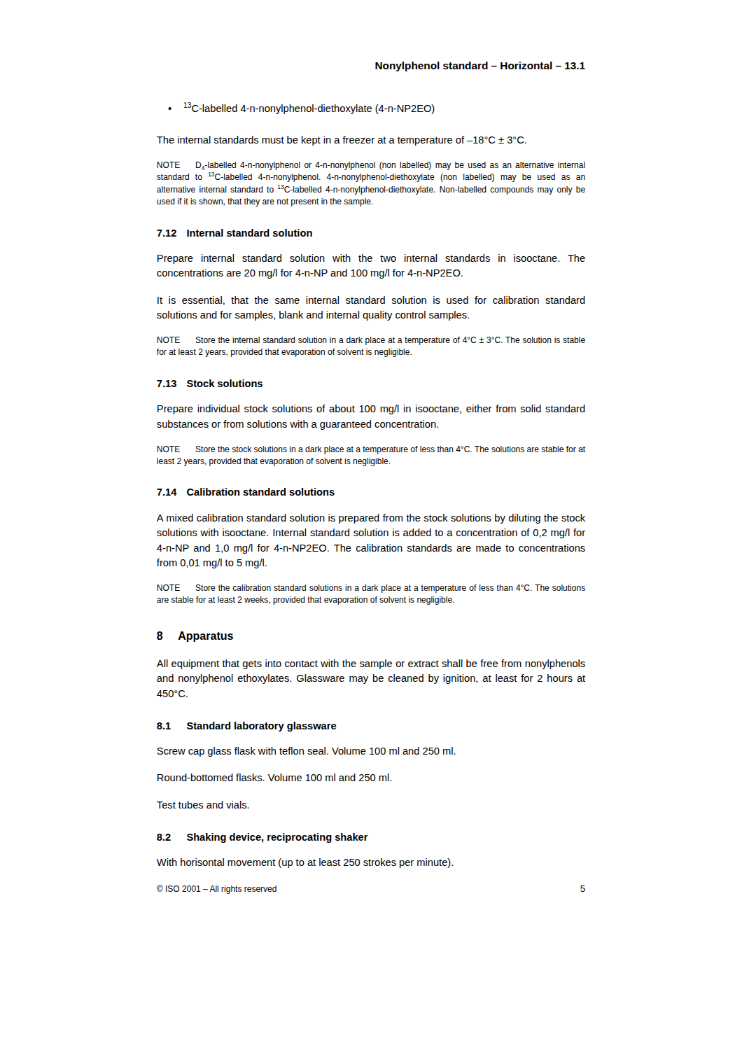Nonylphenol standard – Horizontal – 13.1
13C-labelled 4-n-nonylphenol-diethoxylate (4-n-NP2EO)
The internal standards must be kept in a freezer at a temperature of –18°C ± 3°C.
NOTED4-labelled 4-n-nonylphenol or 4-n-nonylphenol (non labelled) may be used as an alternative internal standard to 13C-labelled 4-n-nonylphenol. 4-n-nonylphenol-diethoxylate (non labelled) may be used as an alternative internal standard to 13C-labelled 4-n-nonylphenol-diethoxylate. Non-labelled compounds may only be used if it is shown, that they are not present in the sample.
7.12 Internal standard solution
Prepare internal standard solution with the two internal standards in isooctane. The concentrations are 20 mg/l for 4-n-NP and 100 mg/l for 4-n-NP2EO.
It is essential, that the same internal standard solution is used for calibration standard solutions and for samples, blank and internal quality control samples.
NOTEStore the internal standard solution in a dark place at a temperature of 4°C ± 3°C. The solution is stable for at least 2 years, provided that evaporation of solvent is negligible.
7.13 Stock solutions
Prepare individual stock solutions of about 100 mg/l in isooctane, either from solid standard substances or from solutions with a guaranteed concentration.
NOTEStore the stock solutions in a dark place at a temperature of less than 4°C. The solutions are stable for at least 2 years, provided that evaporation of solvent is negligible.
7.14 Calibration standard solutions
A mixed calibration standard solution is prepared from the stock solutions by diluting the stock solutions with isooctane. Internal standard solution is added to a concentration of 0,2 mg/l for 4-n-NP and 1,0 mg/l for 4-n-NP2EO. The calibration standards are made to concentrations from 0,01 mg/l to 5 mg/l.
NOTEStore the calibration standard solutions in a dark place at a temperature of less than 4°C. The solutions are stable for at least 2 weeks, provided that evaporation of solvent is negligible.
8 Apparatus
All equipment that gets into contact with the sample or extract shall be free from nonylphenols and nonylphenol ethoxylates. Glassware may be cleaned by ignition, at least for 2 hours at 450°C.
8.1 Standard laboratory glassware
Screw cap glass flask with teflon seal. Volume 100 ml and 250 ml.
Round-bottomed flasks. Volume 100 ml and 250 ml.
Test tubes and vials.
8.2 Shaking device, reciprocating shaker
With horisontal movement (up to at least 250 strokes per minute).
© ISO 2001 – All rights reserved 5